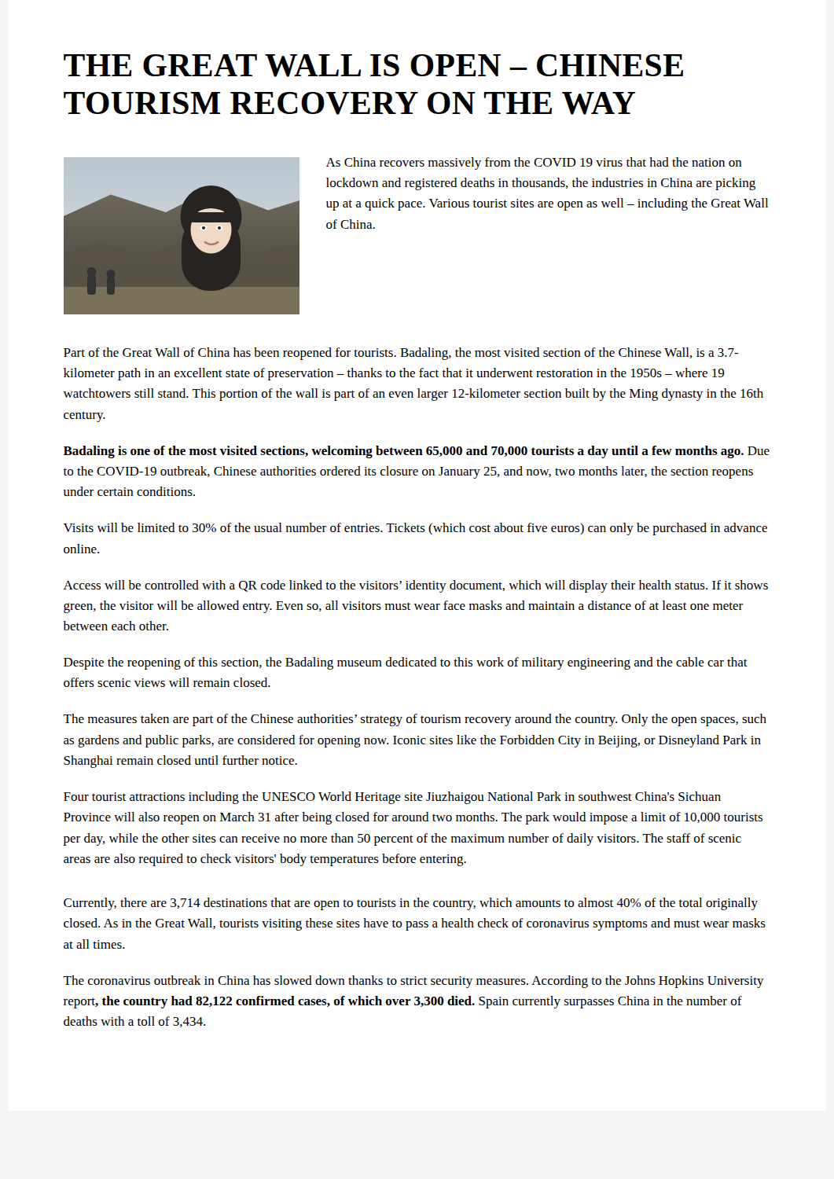THE GREAT WALL IS OPEN – CHINESE TOURISM RECOVERY ON THE WAY
As China recovers massively from the COVID 19 virus that had the nation on lockdown and registered deaths in thousands, the industries in China are picking up at a quick pace. Various tourist sites are open as well – including the Great Wall of China.
Part of the Great Wall of China has been reopened for tourists. Badaling, the most visited section of the Chinese Wall, is a 3.7-kilometer path in an excellent state of preservation – thanks to the fact that it underwent restoration in the 1950s – where 19 watchtowers still stand. This portion of the wall is part of an even larger 12-kilometer section built by the Ming dynasty in the 16th century.
Badaling is one of the most visited sections, welcoming between 65,000 and 70,000 tourists a day until a few months ago. Due to the COVID-19 outbreak, Chinese authorities ordered its closure on January 25, and now, two months later, the section reopens under certain conditions.
Visits will be limited to 30% of the usual number of entries. Tickets (which cost about five euros) can only be purchased in advance online.
Access will be controlled with a QR code linked to the visitors’ identity document, which will display their health status. If it shows green, the visitor will be allowed entry. Even so, all visitors must wear face masks and maintain a distance of at least one meter between each other.
Despite the reopening of this section, the Badaling museum dedicated to this work of military engineering and the cable car that offers scenic views will remain closed.
The measures taken are part of the Chinese authorities’ strategy of tourism recovery around the country. Only the open spaces, such as gardens and public parks, are considered for opening now. Iconic sites like the Forbidden City in Beijing, or Disneyland Park in Shanghai remain closed until further notice.
Four tourist attractions including the UNESCO World Heritage site Jiuzhaigou National Park in southwest China's Sichuan Province will also reopen on March 31 after being closed for around two months. The park would impose a limit of 10,000 tourists per day, while the other sites can receive no more than 50 percent of the maximum number of daily visitors. The staff of scenic areas are also required to check visitors' body temperatures before entering.
Currently, there are 3,714 destinations that are open to tourists in the country, which amounts to almost 40% of the total originally closed. As in the Great Wall, tourists visiting these sites have to pass a health check of coronavirus symptoms and must wear masks at all times.
The coronavirus outbreak in China has slowed down thanks to strict security measures. According to the Johns Hopkins University report, the country had 82,122 confirmed cases, of which over 3,300 died. Spain currently surpasses China in the number of deaths with a toll of 3,434.